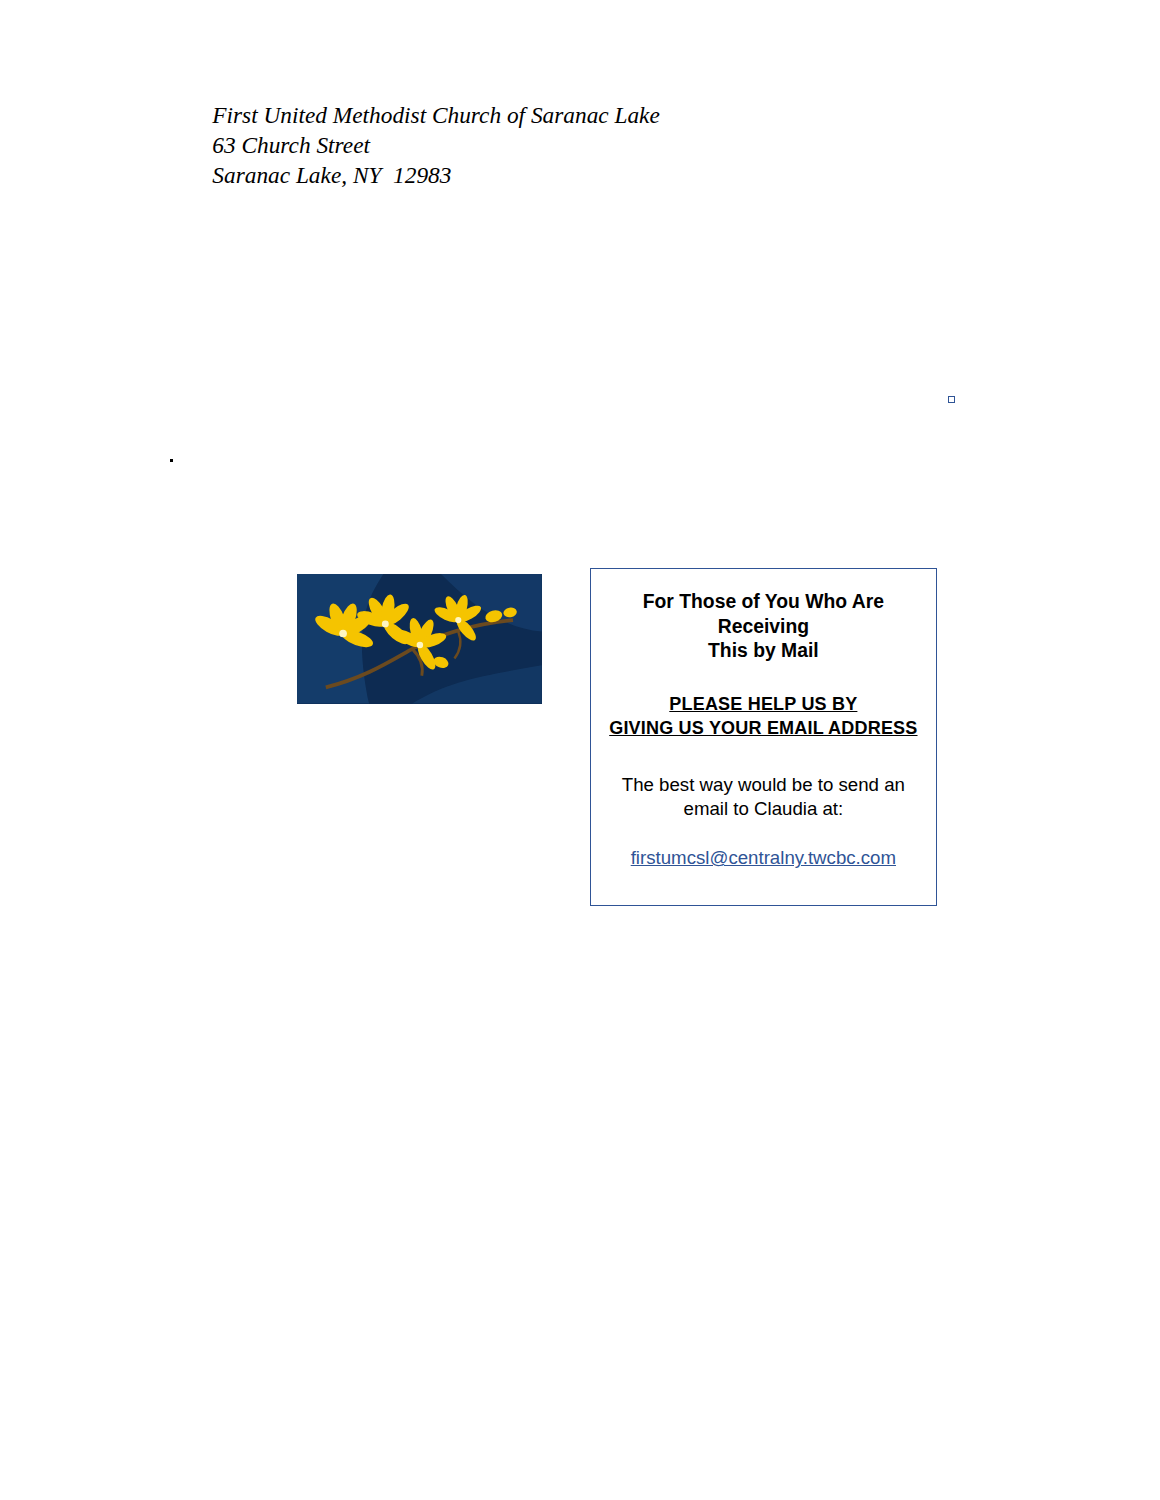First United Methodist Church of Saranac Lake
63 Church Street
Saranac Lake, NY 12983
For Those of You Who Are Receiving
This by Mail
PLEASE HELP US BY
GIVING US YOUR EMAIL ADDRESS
The best way would be to send an email to Claudia at:
firstumcsl@centralny.twcbc.com